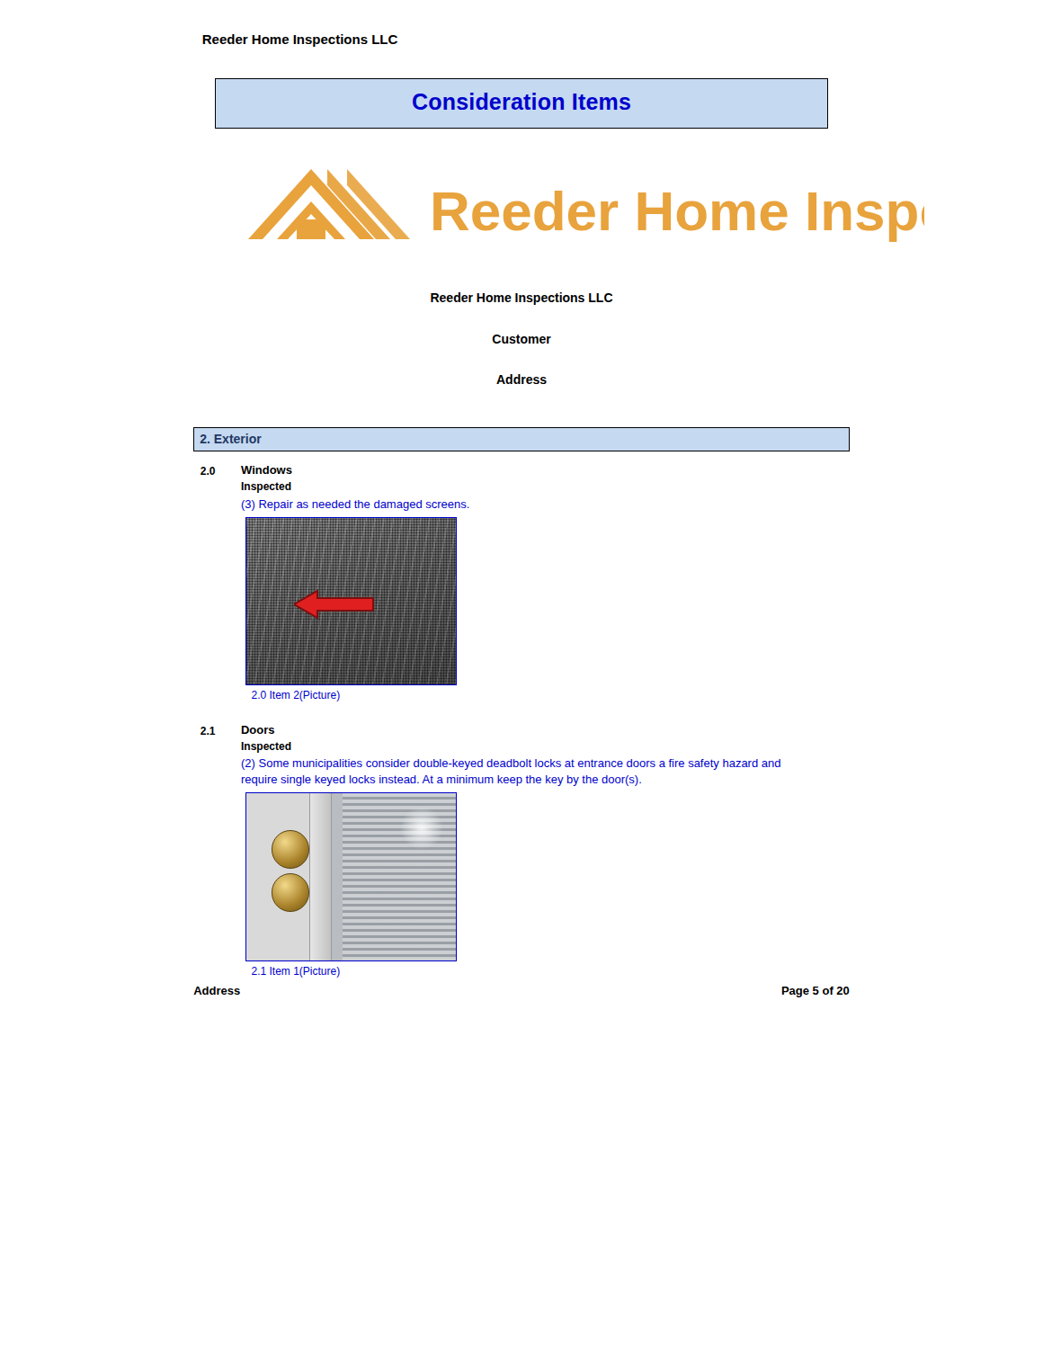Reeder Home Inspections LLC
Consideration Items
Reeder Home Inspections LLC
Reeder Home Inspections LLC
Customer
Address
2. Exterior
2.0
Windows
Inspected
(3) Repair as needed the damaged screens.
2.0 Item 2(Picture)
2.1
Doors
Inspected
(2) Some municipalities consider double-keyed deadbolt locks at entrance doors a fire safety hazard and require single keyed locks instead. At a minimum keep the key by the door(s).
2.1 Item 1(Picture)
Address
Page 5 of 20